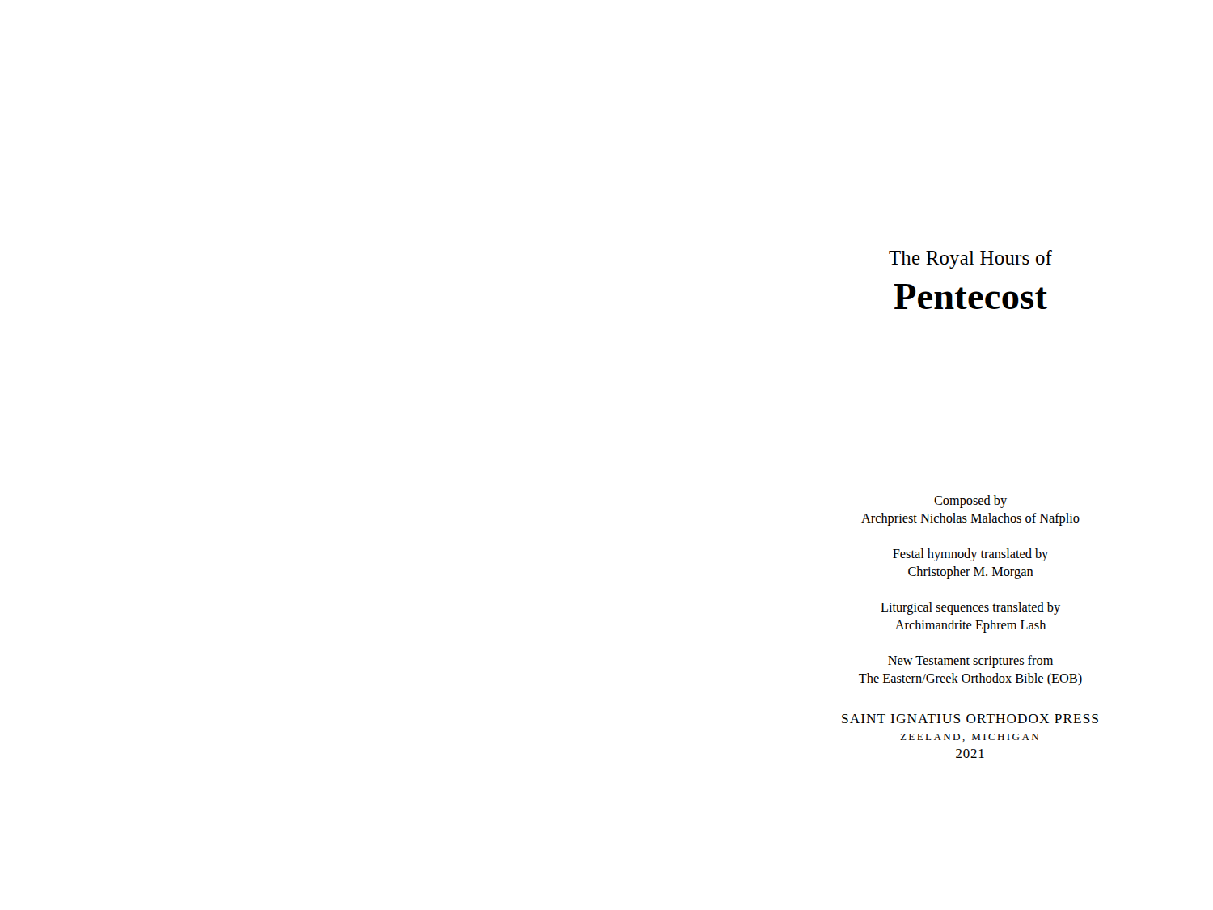The Royal Hours of
Pentecost
Composed by
Archpriest Nicholas Malachos of Nafplio
Festal hymnody translated by
Christopher M. Morgan
Liturgical sequences translated by
Archimandrite Ephrem Lash
New Testament scriptures from
The Eastern/Greek Orthodox Bible (EOB)
SAINT IGNATIUS ORTHODOX PRESS
ZEELAND, MICHIGAN
2021